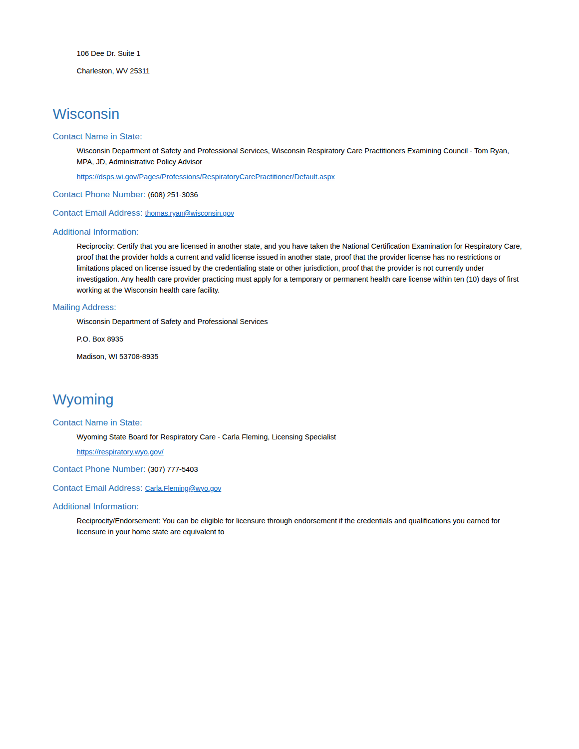106 Dee Dr. Suite 1
Charleston, WV 25311
Wisconsin
Contact Name in State:
Wisconsin Department of Safety and Professional Services, Wisconsin Respiratory Care Practitioners Examining Council - Tom Ryan, MPA, JD, Administrative Policy Advisor
https://dsps.wi.gov/Pages/Professions/RespiratoryCarePractitioner/Default.aspx
Contact Phone Number: (608) 251-3036
Contact Email Address: thomas.ryan@wisconsin.gov
Additional Information:
Reciprocity: Certify that you are licensed in another state, and you have taken the National Certification Examination for Respiratory Care, proof that the provider holds a current and valid license issued in another state, proof that the provider license has no restrictions or limitations placed on license issued by the credentialing state or other jurisdiction, proof that the provider is not currently under investigation. Any health care provider practicing must apply for a temporary or permanent health care license within ten (10) days of first working at the Wisconsin health care facility.
Mailing Address:
Wisconsin Department of Safety and Professional Services
P.O. Box 8935
Madison, WI 53708-8935
Wyoming
Contact Name in State:
Wyoming State Board for Respiratory Care - Carla Fleming, Licensing Specialist
https://respiratory.wyo.gov/
Contact Phone Number: (307) 777-5403
Contact Email Address: Carla.Fleming@wyo.gov
Additional Information:
Reciprocity/Endorsement: You can be eligible for licensure through endorsement if the credentials and qualifications you earned for licensure in your home state are equivalent to